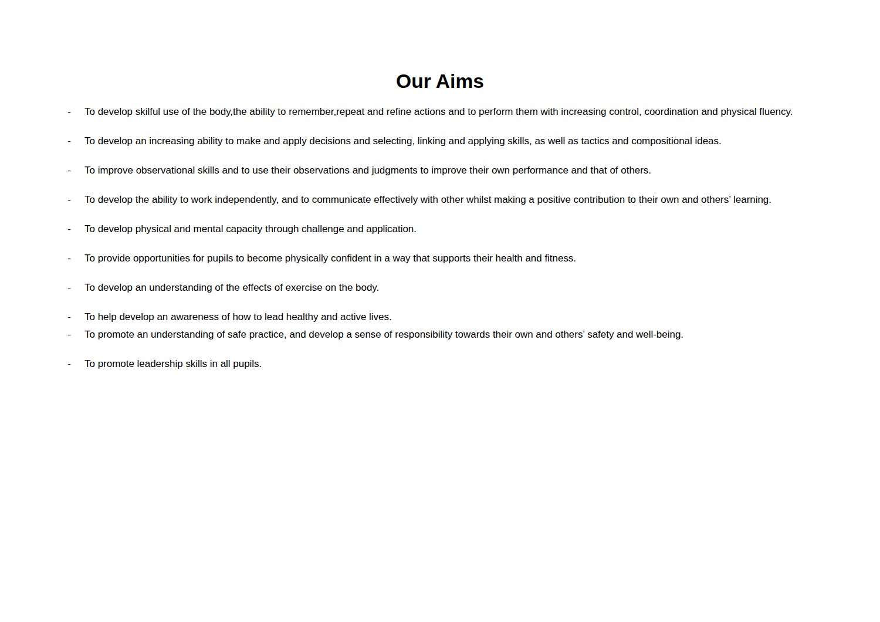Our Aims
To develop skilful use of the body,the ability to remember,repeat and refine actions and to perform them with increasing control, coordination and physical fluency.
To develop an increasing ability to make and apply decisions and selecting, linking and applying skills, as well as tactics and compositional ideas.
To improve observational skills and to use their observations and judgments to improve their own performance and that of others.
To develop the ability to work independently, and to communicate effectively with other whilst making a positive contribution to their own and others’ learning.
To develop physical and mental capacity through challenge and application.
To provide opportunities for pupils to become physically confident in a way that supports their health and fitness.
To develop an understanding of the effects of exercise on the body.
To help develop an awareness of how to lead healthy and active lives.
To promote an understanding of safe practice, and develop a sense of responsibility towards their own and others’ safety and well-being.
To promote leadership skills in all pupils.